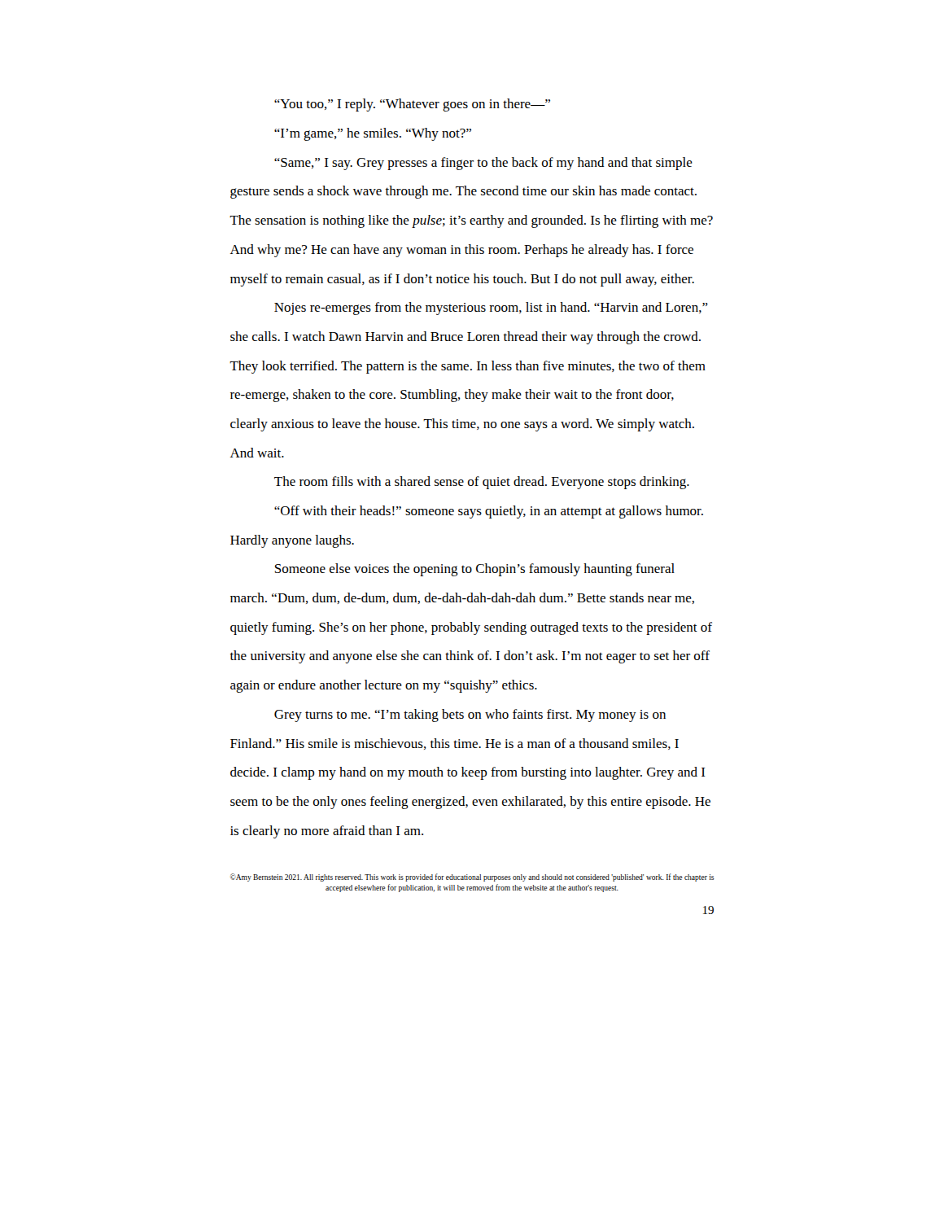“You too,” I reply. “Whatever goes on in there—”
“I’m game,” he smiles. “Why not?”
“Same,” I say. Grey presses a finger to the back of my hand and that simple gesture sends a shock wave through me. The second time our skin has made contact. The sensation is nothing like the pulse; it’s earthy and grounded. Is he flirting with me? And why me? He can have any woman in this room. Perhaps he already has. I force myself to remain casual, as if I don’t notice his touch. But I do not pull away, either.
Nojes re-emerges from the mysterious room, list in hand. “Harvin and Loren,” she calls. I watch Dawn Harvin and Bruce Loren thread their way through the crowd. They look terrified. The pattern is the same. In less than five minutes, the two of them re-emerge, shaken to the core. Stumbling, they make their wait to the front door, clearly anxious to leave the house. This time, no one says a word. We simply watch. And wait.
The room fills with a shared sense of quiet dread. Everyone stops drinking.
“Off with their heads!” someone says quietly, in an attempt at gallows humor. Hardly anyone laughs.
Someone else voices the opening to Chopin’s famously haunting funeral march. “Dum, dum, de-dum, dum, de-dah-dah-dah-dah dum.” Bette stands near me, quietly fuming. She’s on her phone, probably sending outraged texts to the president of the university and anyone else she can think of. I don’t ask. I’m not eager to set her off again or endure another lecture on my “squishy” ethics.
Grey turns to me. “I’m taking bets on who faints first. My money is on Finland.” His smile is mischievous, this time. He is a man of a thousand smiles, I decide. I clamp my hand on my mouth to keep from bursting into laughter. Grey and I seem to be the only ones feeling energized, even exhilarated, by this entire episode. He is clearly no more afraid than I am.
©Amy Bernstein 2021. All rights reserved. This work is provided for educational purposes only and should not considered 'published' work. If the chapter is accepted elsewhere for publication, it will be removed from the website at the author's request.
19